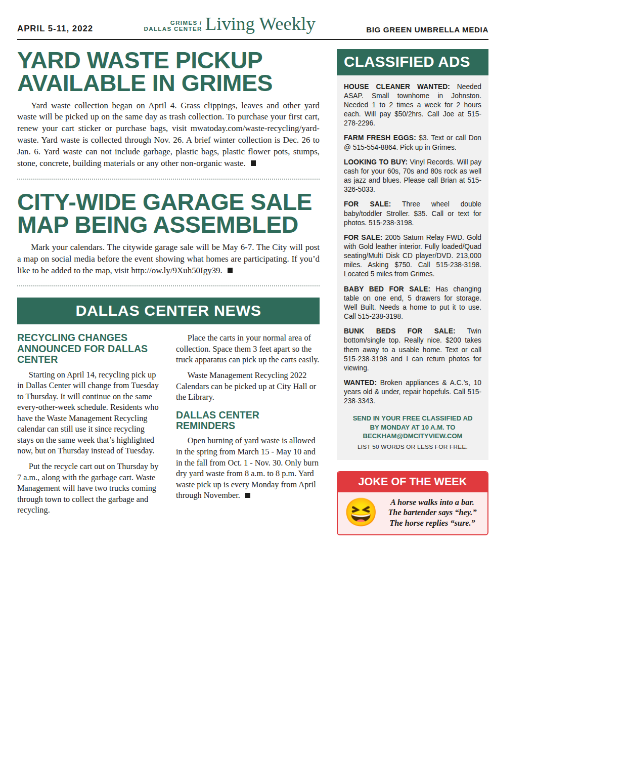APRIL 5-11, 2022
GRIMES /
DALLAS CENTER
Living Weekly
BIG GREEN UMBRELLA MEDIA
Yard waste pickup available in Grimes
Yard waste collection began on April 4. Grass clippings, leaves and other yard waste will be picked up on the same day as trash collection. To purchase your first cart, renew your cart sticker or purchase bags, visit mwatoday.com/waste-recycling/yard-waste. Yard waste is collected through Nov. 26. A brief winter collection is Dec. 26 to Jan. 6. Yard waste can not include garbage, plastic bags, plastic flower pots, stumps, stone, concrete, building materials or any other non-organic waste.
City-wide garage sale map being assembled
Mark your calendars. The citywide garage sale will be May 6-7. The City will post a map on social media before the event showing what homes are participating. If you’d like to be added to the map, visit http://ow.ly/9Xuh50Igy39.
DALLAS CENTER NEWS
Recycling changes announced for Dallas Center
Starting on April 14, recycling pick up in Dallas Center will change from Tuesday to Thursday. It will continue on the same every-other-week schedule. Residents who have the Waste Management Recycling calendar can still use it since recycling stays on the same week that’s highlighted now, but on Thursday instead of Tuesday.
Put the recycle cart out on Thursday by 7 a.m., along with the garbage cart. Waste Management will have two trucks coming through town to collect the garbage and recycling.
Place the carts in your normal area of collection. Space them 3 feet apart so the truck apparatus can pick up the carts easily.
Waste Management Recycling 2022 Calendars can be picked up at City Hall or the Library.
Dallas Center reminders
Open burning of yard waste is allowed in the spring from March 15 - May 10 and in the fall from Oct. 1 - Nov. 30. Only burn dry yard waste from 8 a.m. to 8 p.m. Yard waste pick up is every Monday from April through November.
CLASSIFIED ADS
HOUSE CLEANER WANTED: Needed ASAP. Small townhome in Johnston. Needed 1 to 2 times a week for 2 hours each. Will pay $50/2hrs. Call Joe at 515-278-2296.
FARM FRESH EGGS: $3. Text or call Don @ 515-554-8864. Pick up in Grimes.
LOOKING TO BUY: Vinyl Records. Will pay cash for your 60s, 70s and 80s rock as well as jazz and blues. Please call Brian at 515-326-5033.
FOR SALE: Three wheel double baby/toddler Stroller. $35. Call or text for photos. 515-238-3198.
FOR SALE: 2005 Saturn Relay FWD. Gold with Gold leather interior. Fully loaded/Quad seating/Multi Disk CD player/DVD. 213,000 miles. Asking $750. Call 515-238-3198. Located 5 miles from Grimes.
BABY BED FOR SALE: Has changing table on one end, 5 drawers for storage. Well Built. Needs a home to put it to use. Call 515-238-3198.
BUNK BEDS FOR SALE: Twin bottom/single top. Really nice. $200 takes them away to a usable home. Text or call 515-238-3198 and I can return photos for viewing.
WANTED: Broken appliances & A.C.’s, 10 years old & under, repair hopefuls. Call 515-238-3343.
SEND IN YOUR FREE CLASSIFIED AD
BY MONDAY AT 10 A.M. TO
BECKHAM@DMCITYVIEW.COM LIST 50 WORDS OR LESS FOR FREE.
JOKE OF THE WEEK
😆
A horse walks into a bar. The bartender says “hey.” The horse replies “sure.”